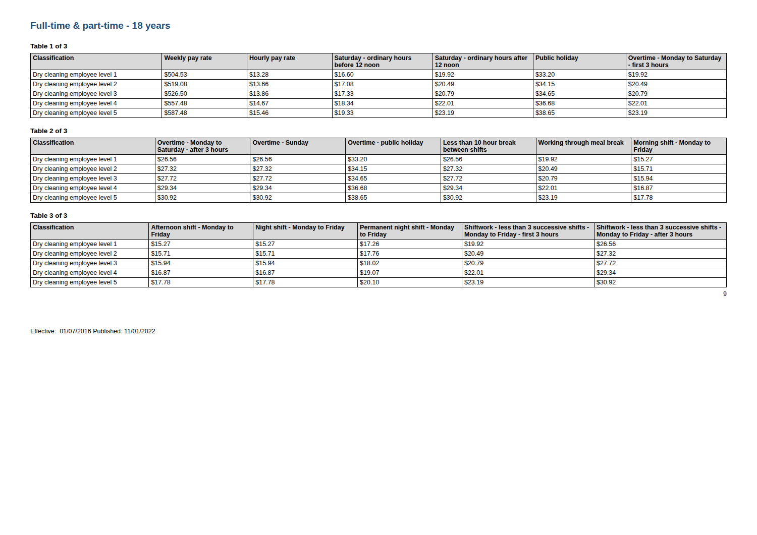Full-time & part-time - 18 years
Table 1 of 3
| Classification | Weekly pay rate | Hourly pay rate | Saturday - ordinary hours before 12 noon | Saturday - ordinary hours after 12 noon | Public holiday | Overtime - Monday to Saturday - first 3 hours |
| --- | --- | --- | --- | --- | --- | --- |
| Dry cleaning employee level 1 | $504.53 | $13.28 | $16.60 | $19.92 | $33.20 | $19.92 |
| Dry cleaning employee level 2 | $519.08 | $13.66 | $17.08 | $20.49 | $34.15 | $20.49 |
| Dry cleaning employee level 3 | $526.50 | $13.86 | $17.33 | $20.79 | $34.65 | $20.79 |
| Dry cleaning employee level 4 | $557.48 | $14.67 | $18.34 | $22.01 | $36.68 | $22.01 |
| Dry cleaning employee level 5 | $587.48 | $15.46 | $19.33 | $23.19 | $38.65 | $23.19 |
Table 2 of 3
| Classification | Overtime - Monday to Saturday - after 3 hours | Overtime - Sunday | Overtime - public holiday | Less than 10 hour break between shifts | Working through meal break | Morning shift - Monday to Friday |
| --- | --- | --- | --- | --- | --- | --- |
| Dry cleaning employee level 1 | $26.56 | $26.56 | $33.20 | $26.56 | $19.92 | $15.27 |
| Dry cleaning employee level 2 | $27.32 | $27.32 | $34.15 | $27.32 | $20.49 | $15.71 |
| Dry cleaning employee level 3 | $27.72 | $27.72 | $34.65 | $27.72 | $20.79 | $15.94 |
| Dry cleaning employee level 4 | $29.34 | $29.34 | $36.68 | $29.34 | $22.01 | $16.87 |
| Dry cleaning employee level 5 | $30.92 | $30.92 | $38.65 | $30.92 | $23.19 | $17.78 |
Table 3 of 3
| Classification | Afternoon shift - Monday to Friday | Night shift - Monday to Friday | Permanent night shift - Monday to Friday | Shiftwork - less than 3 successive shifts - Monday to Friday - first 3 hours | Shiftwork - less than 3 successive shifts - Monday to Friday - after 3 hours |
| --- | --- | --- | --- | --- | --- |
| Dry cleaning employee level 1 | $15.27 | $15.27 | $17.26 | $19.92 | $26.56 |
| Dry cleaning employee level 2 | $15.71 | $15.71 | $17.76 | $20.49 | $27.32 |
| Dry cleaning employee level 3 | $15.94 | $15.94 | $18.02 | $20.79 | $27.72 |
| Dry cleaning employee level 4 | $16.87 | $16.87 | $19.07 | $22.01 | $29.34 |
| Dry cleaning employee level 5 | $17.78 | $17.78 | $20.10 | $23.19 | $30.92 |
9
Effective: 01/07/2016 Published: 11/01/2022